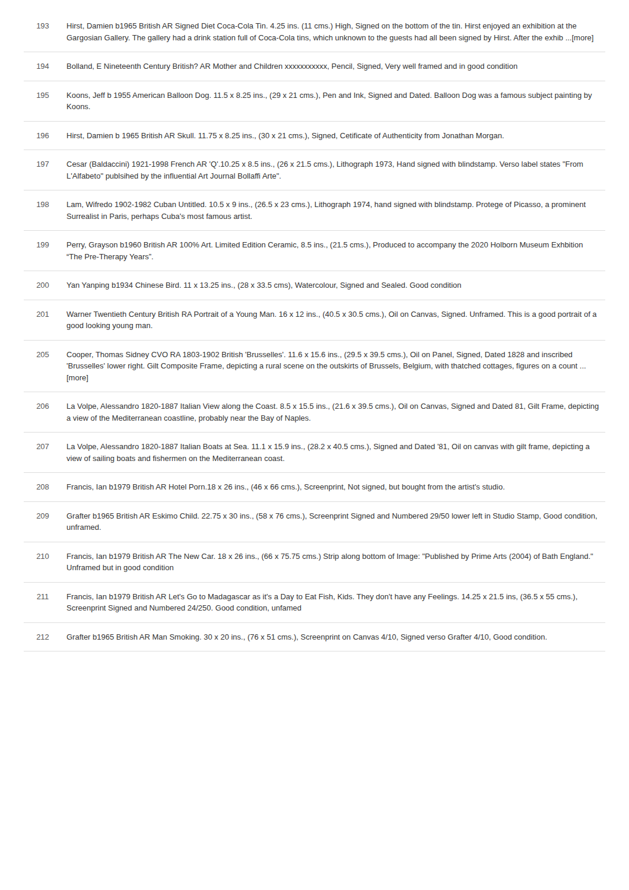| 193 | Hirst, Damien b1965 British AR Signed Diet Coca-Cola Tin. 4.25 ins. (11 cms.) High, Signed on the bottom of the tin. Hirst enjoyed an exhibition at the Gargosian Gallery. The gallery had a drink station full of Coca-Cola tins, which unknown to the guests had all been signed by Hirst. After the exhib ...[more] |
| 194 | Bolland, E Nineteenth Century British? AR Mother and Children xxxxxxxxxxx, Pencil, Signed, Very well framed and in good condition |
| 195 | Koons, Jeff b 1955 American Balloon Dog. 11.5 x 8.25 ins., (29 x 21 cms.), Pen and Ink, Signed and Dated. Balloon Dog was a famous subject painting by Koons. |
| 196 | Hirst, Damien b 1965 British AR Skull. 11.75 x 8.25 ins., (30 x 21 cms.), Signed, Cetificate of Authenticity from Jonathan Morgan. |
| 197 | Cesar (Baldaccini) 1921-1998 French AR 'Q'.10.25 x 8.5 ins., (26 x 21.5 cms.), Lithograph 1973, Hand signed with blindstamp. Verso label states "From L'Alfabeto" publsihed by the influential Art Journal Bollaffi Arte". |
| 198 | Lam, Wifredo 1902-1982 Cuban Untitled. 10.5 x 9 ins., (26.5 x 23 cms.), Lithograph 1974, hand signed with blindstamp. Protege of Picasso, a prominent Surrealist in Paris, perhaps Cuba's most famous artist. |
| 199 | Perry, Grayson b1960 British AR 100% Art. Limited Edition Ceramic, 8.5 ins., (21.5 cms.), Produced to accompany the 2020 Holborn Museum Exhbition “The Pre-Therapy Years”. |
| 200 | Yan Yanping b1934 Chinese Bird. 11 x 13.25 ins., (28 x 33.5 cms), Watercolour, Signed and Sealed. Good condition |
| 201 | Warner Twentieth Century British RA Portrait of a Young Man. 16 x 12 ins., (40.5 x 30.5 cms.), Oil on Canvas, Signed. Unframed. This is a good portrait of a good looking young man. |
| 205 | Cooper, Thomas Sidney CVO RA 1803-1902 British 'Brusselles'. 11.6 x 15.6 ins., (29.5 x 39.5 cms.), Oil on Panel, Signed, Dated 1828 and inscribed 'Brusselles' lower right. Gilt Composite Frame, depicting a rural scene on the outskirts of Brussels, Belgium, with thatched cottages, figures on a count ...[more] |
| 206 | La Volpe, Alessandro 1820-1887 Italian View along the Coast. 8.5 x 15.5 ins., (21.6 x 39.5 cms.), Oil on Canvas, Signed and Dated 81, Gilt Frame, depicting a view of the Mediterranean coastline, probably near the Bay of Naples. |
| 207 | La Volpe, Alessandro 1820-1887 Italian Boats at Sea. 11.1 x 15.9 ins., (28.2 x 40.5 cms.), Signed and Dated '81, Oil on canvas with gilt frame, depicting a view of sailing boats and fishermen on the Mediterranean coast. |
| 208 | Francis, Ian b1979 British AR Hotel Porn.18 x 26 ins., (46 x 66 cms.), Screenprint, Not signed, but bought from the artist's studio. |
| 209 | Grafter b1965 British AR Eskimo Child. 22.75 x 30 ins., (58 x 76 cms.), Screenprint Signed and Numbered 29/50 lower left in Studio Stamp, Good condition, unframed. |
| 210 | Francis, Ian b1979 British AR The New Car. 18 x 26 ins., (66 x 75.75 cms.) Strip along bottom of Image: "Published by Prime Arts (2004) of Bath England." Unframed but in good condition |
| 211 | Francis, Ian b1979 British AR Let's Go to Madagascar as it's a Day to Eat Fish, Kids. They don't have any Feelings. 14.25 x 21.5 ins, (36.5 x 55 cms.), Screenprint Signed and Numbered 24/250. Good condition, unfamed |
| 212 | Grafter b1965 British AR Man Smoking. 30 x 20 ins., (76 x 51 cms.), Screenprint on Canvas 4/10, Signed verso Grafter 4/10, Good condition. |